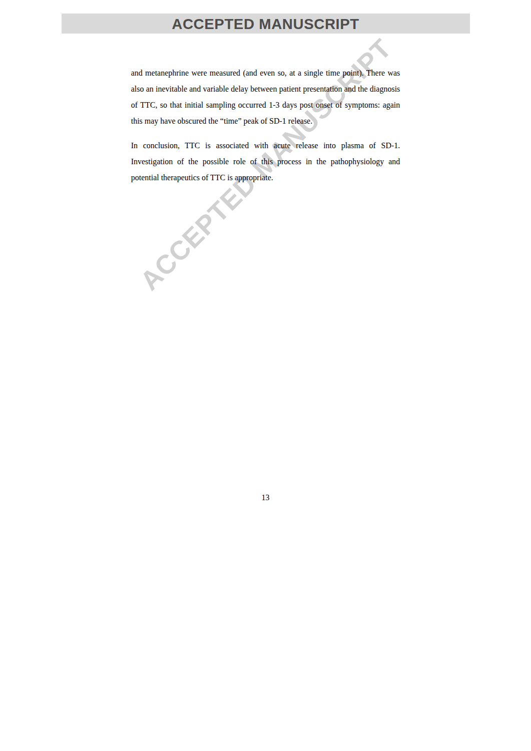ACCEPTED MANUSCRIPT
ACCEPTED MANUSCRIPT
and metanephrine were measured (and even so, at a single time point). There was also an inevitable and variable delay between patient presentation and the diagnosis of TTC, so that initial sampling occurred 1-3 days post onset of symptoms: again this may have obscured the “time” peak of SD-1 release.
In conclusion, TTC is associated with acute release into plasma of SD-1. Investigation of the possible role of this process in the pathophysiology and potential therapeutics of TTC is appropriate.
13